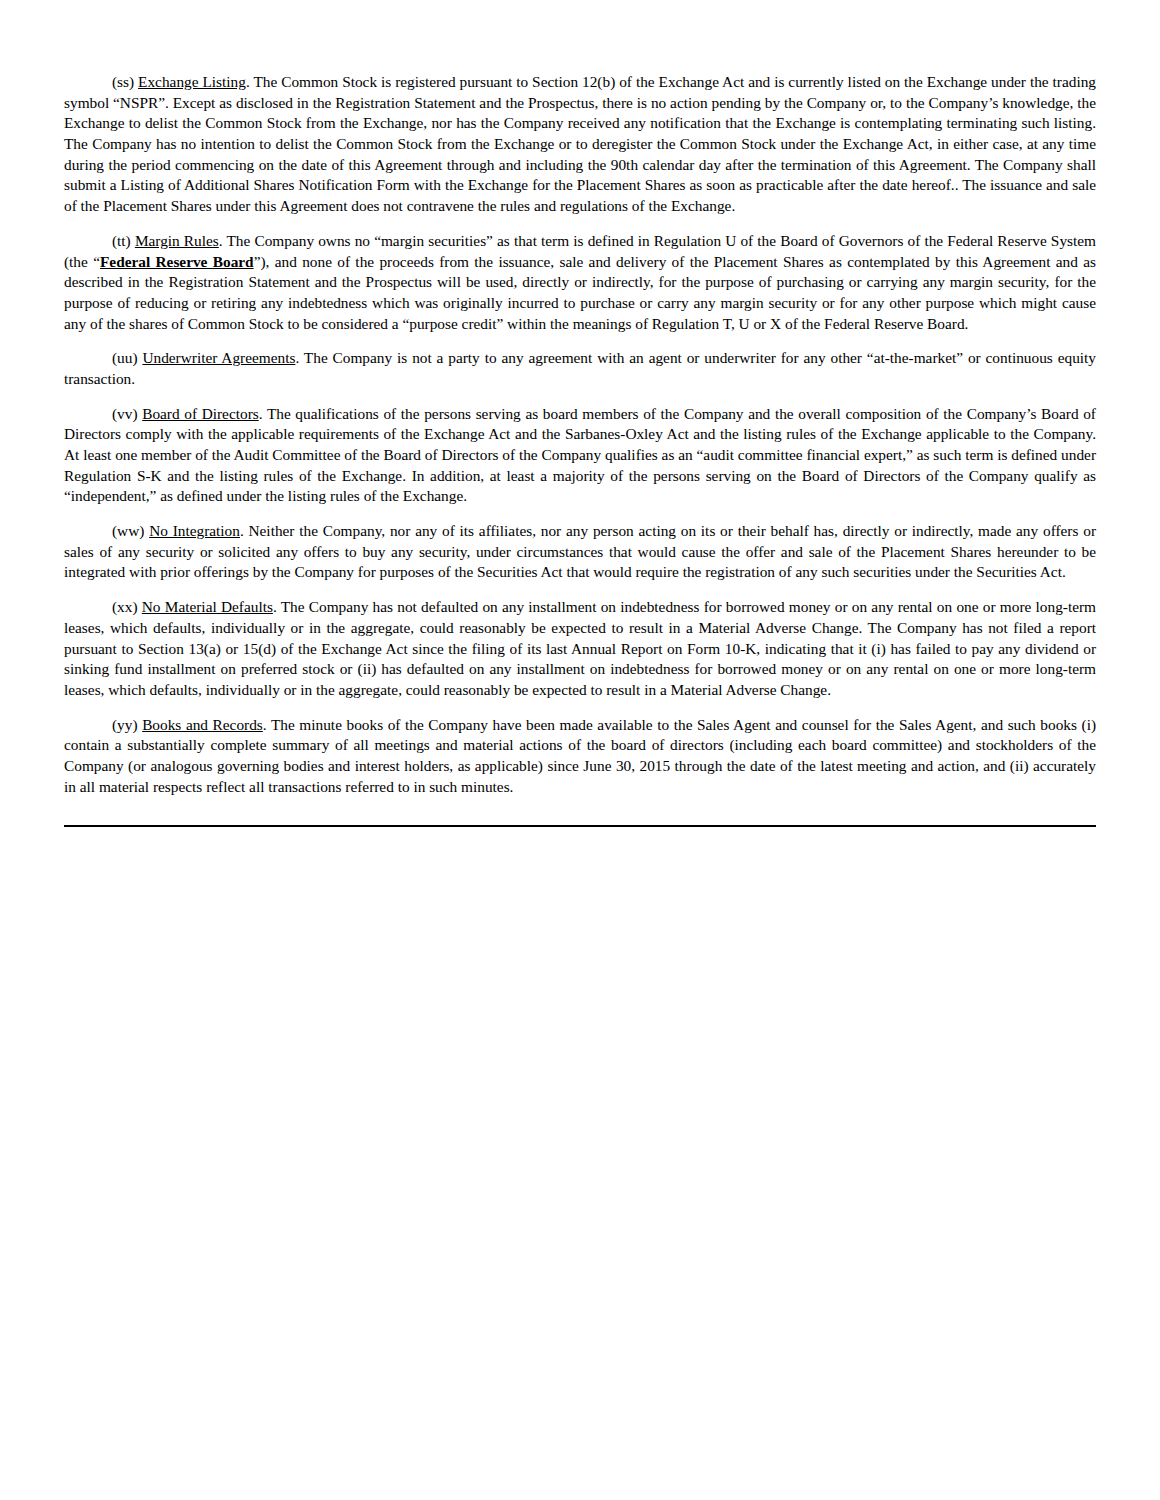(ss) Exchange Listing. The Common Stock is registered pursuant to Section 12(b) of the Exchange Act and is currently listed on the Exchange under the trading symbol “NSPR”. Except as disclosed in the Registration Statement and the Prospectus, there is no action pending by the Company or, to the Company’s knowledge, the Exchange to delist the Common Stock from the Exchange, nor has the Company received any notification that the Exchange is contemplating terminating such listing. The Company has no intention to delist the Common Stock from the Exchange or to deregister the Common Stock under the Exchange Act, in either case, at any time during the period commencing on the date of this Agreement through and including the 90th calendar day after the termination of this Agreement. The Company shall submit a Listing of Additional Shares Notification Form with the Exchange for the Placement Shares as soon as practicable after the date hereof.. The issuance and sale of the Placement Shares under this Agreement does not contravene the rules and regulations of the Exchange.
(tt) Margin Rules. The Company owns no “margin securities” as that term is defined in Regulation U of the Board of Governors of the Federal Reserve System (the “Federal Reserve Board”), and none of the proceeds from the issuance, sale and delivery of the Placement Shares as contemplated by this Agreement and as described in the Registration Statement and the Prospectus will be used, directly or indirectly, for the purpose of purchasing or carrying any margin security, for the purpose of reducing or retiring any indebtedness which was originally incurred to purchase or carry any margin security or for any other purpose which might cause any of the shares of Common Stock to be considered a “purpose credit” within the meanings of Regulation T, U or X of the Federal Reserve Board.
(uu) Underwriter Agreements. The Company is not a party to any agreement with an agent or underwriter for any other “at-the-market” or continuous equity transaction.
(vv) Board of Directors. The qualifications of the persons serving as board members of the Company and the overall composition of the Company’s Board of Directors comply with the applicable requirements of the Exchange Act and the Sarbanes-Oxley Act and the listing rules of the Exchange applicable to the Company. At least one member of the Audit Committee of the Board of Directors of the Company qualifies as an “audit committee financial expert,” as such term is defined under Regulation S-K and the listing rules of the Exchange. In addition, at least a majority of the persons serving on the Board of Directors of the Company qualify as “independent,” as defined under the listing rules of the Exchange.
(ww) No Integration. Neither the Company, nor any of its affiliates, nor any person acting on its or their behalf has, directly or indirectly, made any offers or sales of any security or solicited any offers to buy any security, under circumstances that would cause the offer and sale of the Placement Shares hereunder to be integrated with prior offerings by the Company for purposes of the Securities Act that would require the registration of any such securities under the Securities Act.
(xx) No Material Defaults. The Company has not defaulted on any installment on indebtedness for borrowed money or on any rental on one or more long-term leases, which defaults, individually or in the aggregate, could reasonably be expected to result in a Material Adverse Change. The Company has not filed a report pursuant to Section 13(a) or 15(d) of the Exchange Act since the filing of its last Annual Report on Form 10-K, indicating that it (i) has failed to pay any dividend or sinking fund installment on preferred stock or (ii) has defaulted on any installment on indebtedness for borrowed money or on any rental on one or more long-term leases, which defaults, individually or in the aggregate, could reasonably be expected to result in a Material Adverse Change.
(yy) Books and Records. The minute books of the Company have been made available to the Sales Agent and counsel for the Sales Agent, and such books (i) contain a substantially complete summary of all meetings and material actions of the board of directors (including each board committee) and stockholders of the Company (or analogous governing bodies and interest holders, as applicable) since June 30, 2015 through the date of the latest meeting and action, and (ii) accurately in all material respects reflect all transactions referred to in such minutes.